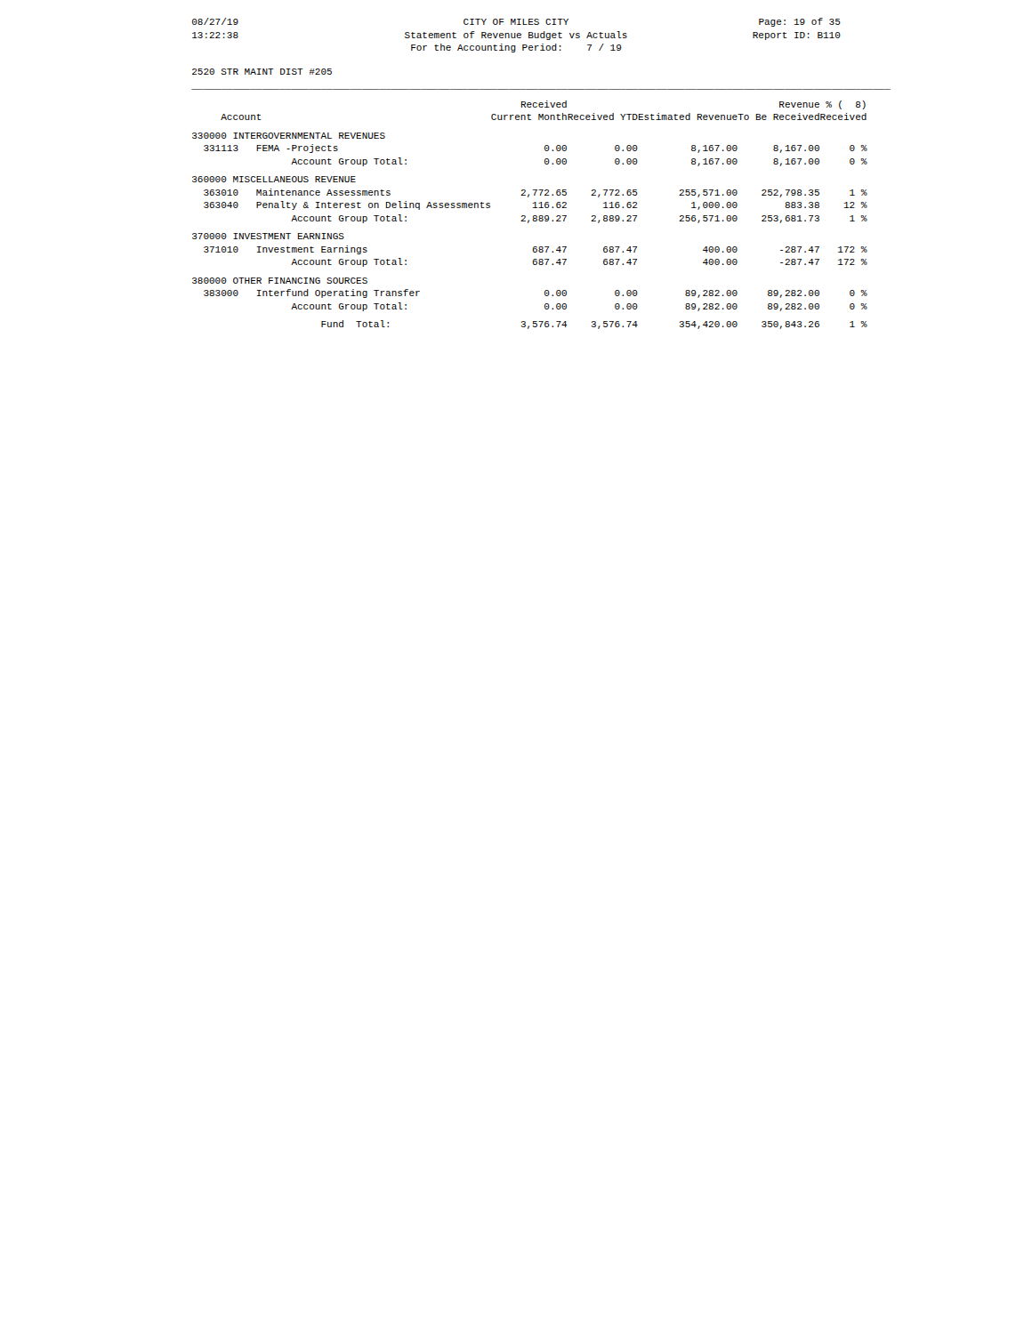| 08/27/19 | CITY OF MILES CITY | Page: 19 of 35 |
| 13:22:38 | Statement of Revenue Budget vs Actuals | Report ID: B110 |
| | For the Accounting Period: 7 / 19 | |
2520 STR MAINT DIST #205
_______________________________________________________________________________________________________________________
| | Received | | | Revenue | % ( 8) |
| Account | Current Month | Received YTD | Estimated Revenue | To Be Received | Received |
| 330000 INTERGOVERNMENTAL REVENUES | | | | | |
| 331113 FEMA -Projects | 0.00 | 0.00 | 8,167.00 | 8,167.00 | 0 % |
| Account Group Total: | 0.00 | 0.00 | 8,167.00 | 8,167.00 | 0 % |
| 360000 MISCELLANEOUS REVENUE | | | | | |
| 363010 Maintenance Assessments | 2,772.65 | 2,772.65 | 255,571.00 | 252,798.35 | 1 % |
| 363040 Penalty & Interest on Delinq Assessments | 116.62 | 116.62 | 1,000.00 | 883.38 | 12 % |
| Account Group Total: | 2,889.27 | 2,889.27 | 256,571.00 | 253,681.73 | 1 % |
| 370000 INVESTMENT EARNINGS | | | | | |
| 371010 Investment Earnings | 687.47 | 687.47 | 400.00 | -287.47 | 172 % |
| Account Group Total: | 687.47 | 687.47 | 400.00 | -287.47 | 172 % |
| 380000 OTHER FINANCING SOURCES | | | | | |
| 383000 Interfund Operating Transfer | 0.00 | 0.00 | 89,282.00 | 89,282.00 | 0 % |
| Account Group Total: | 0.00 | 0.00 | 89,282.00 | 89,282.00 | 0 % |
| Fund Total: | 3,576.74 | 3,576.74 | 354,420.00 | 350,843.26 | 1 % |